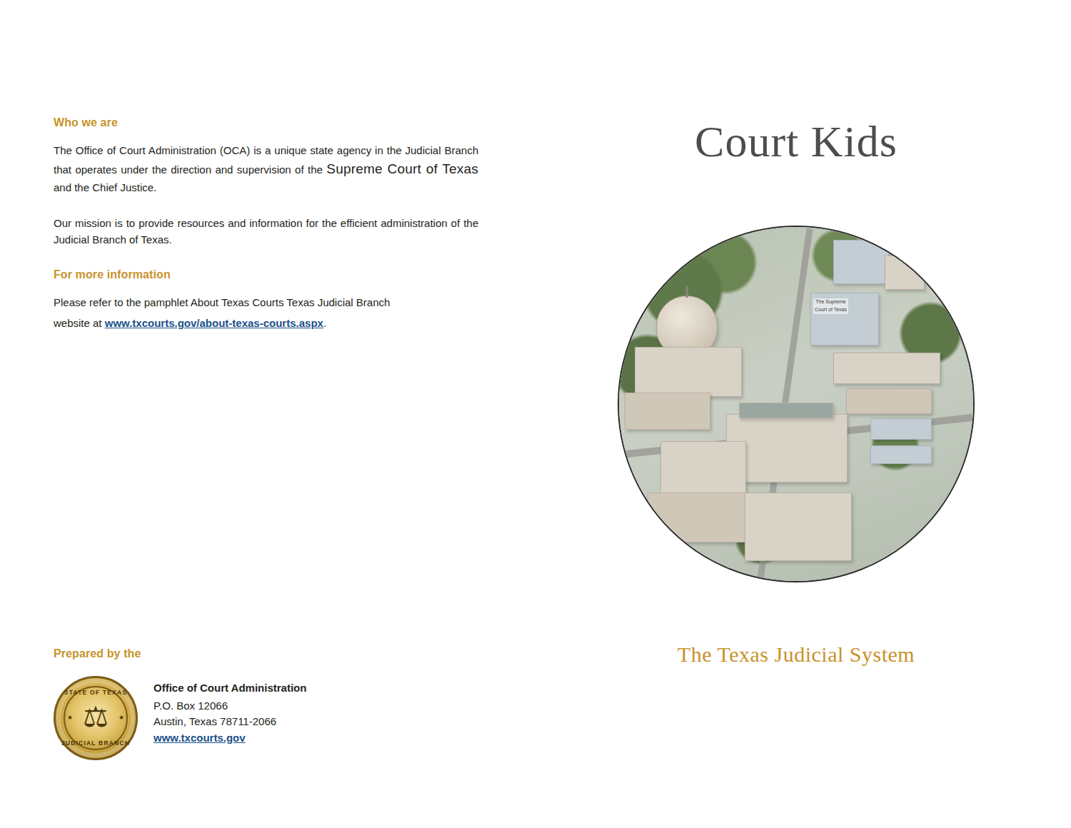Who we are
The Office of Court Administration (OCA) is a unique state agency in the Judicial Branch that operates under the direction and supervision of the Supreme Court of Texas and the Chief Justice.
Our mission is to provide resources and information for the efficient administration of the Judicial Branch of Texas.
For more information
Please refer to the pamphlet About Texas Courts Texas Judicial Branch
website at www.txcourts.gov/about-texas-courts.aspx.
Prepared by the
State of Texas ★ ⚖ ★ Judicial Branch
Office of Court Administration
P.O. Box 12066
Austin, Texas 78711-2066
www.txcourts.gov
Court Kids
The Supreme
Court of Texas Google
The Texas Judicial System